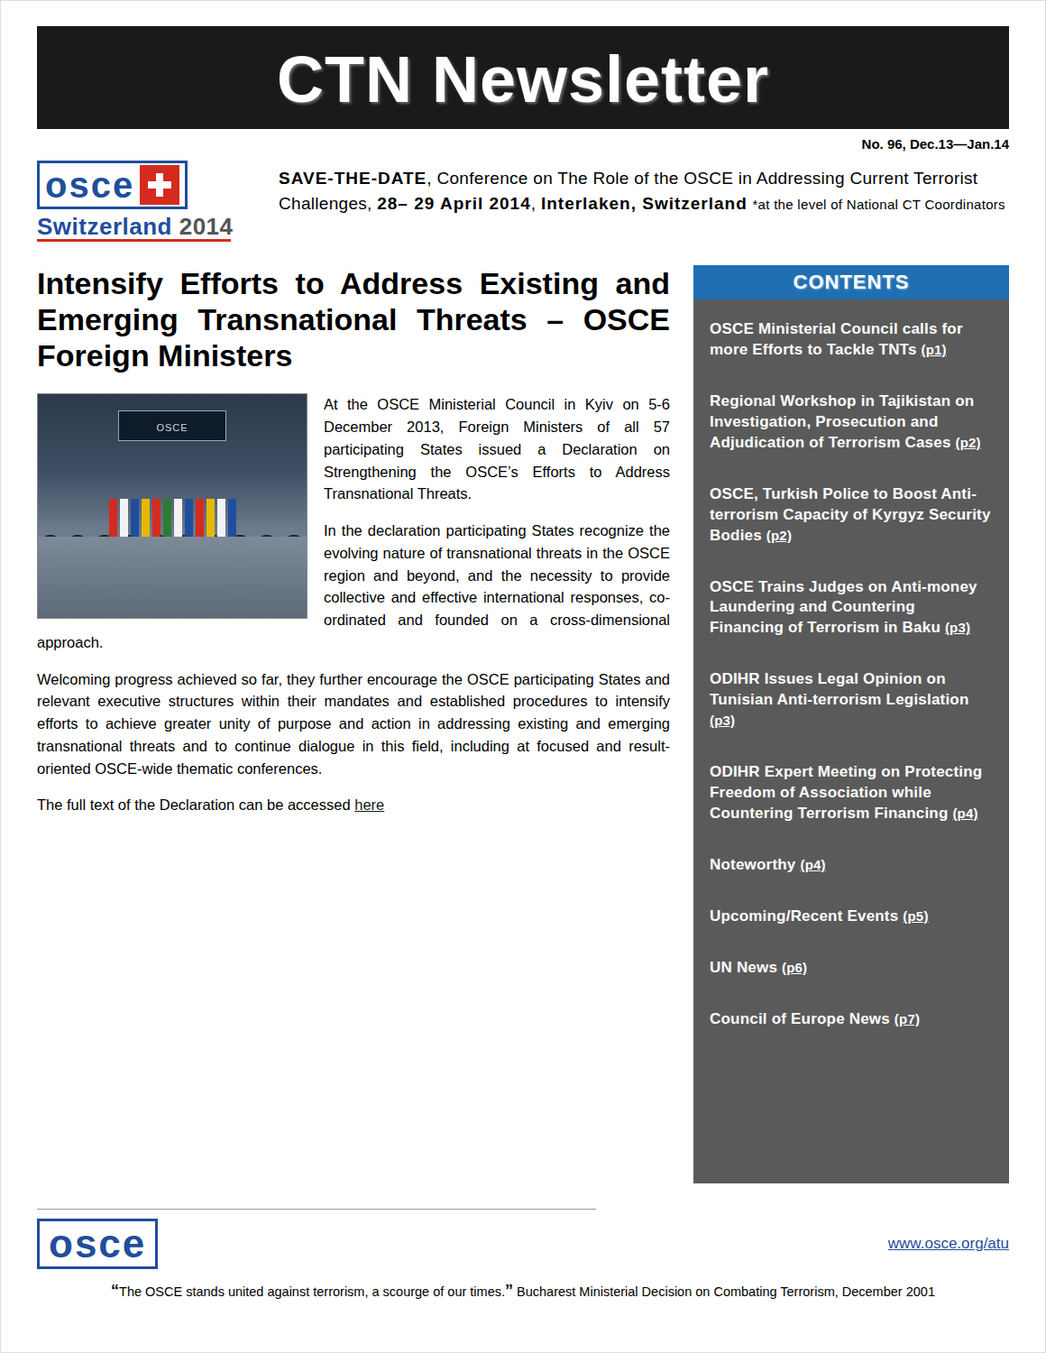CTN Newsletter
No. 96, Dec.13—Jan.14
osce
Switzerland 2014
SAVE-THE-DATE, Conference on The Role of the OSCE in Addressing Current Terrorist Challenges, 28– 29 April 2014, Interlaken, Switzerland *at the level of National CT Coordinators
Intensify Efforts to Address Existing and Emerging Transnational Threats – OSCE Foreign Ministers
At the OSCE Ministerial Council in Kyiv on 5-6 December 2013, Foreign Ministers of all 57 participating States issued a Declaration on Strengthening the OSCE’s Efforts to Address Transnational Threats.
In the declaration participating States recognize the evolving nature of transnational threats in the OSCE region and beyond, and the necessity to provide collective and effective international responses, co-ordinated and founded on a cross-dimensional approach.
Welcoming progress achieved so far, they further encourage the OSCE participating States and relevant executive structures within their mandates and established procedures to intensify efforts to achieve greater unity of purpose and action in addressing existing and emerging transnational threats and to continue dialogue in this field, including at focused and result-oriented OSCE-wide thematic conferences.
The full text of the Declaration can be accessed here
CONTENTS
OSCE Ministerial Council calls for more Efforts to Tackle TNTs (p1)
Regional Workshop in Tajikistan on Investigation, Prosecution and Adjudication of Terrorism Cases (p2)
OSCE, Turkish Police to Boost Anti-terrorism Capacity of Kyrgyz Security Bodies (p2)
OSCE Trains Judges on Anti-money Laundering and Countering Financing of Terrorism in Baku (p3)
ODIHR Issues Legal Opinion on Tunisian Anti-terrorism Legislation (p3)
ODIHR Expert Meeting on Protecting Freedom of Association while Countering Terrorism Financing (p4)
Noteworthy (p4)
Upcoming/Recent Events (p5)
UN News (p6)
Council of Europe News (p7)
osce
www.osce.org/atu
“The OSCE stands united against terrorism, a scourge of our times.” Bucharest Ministerial Decision on Combating Terrorism, December 2001